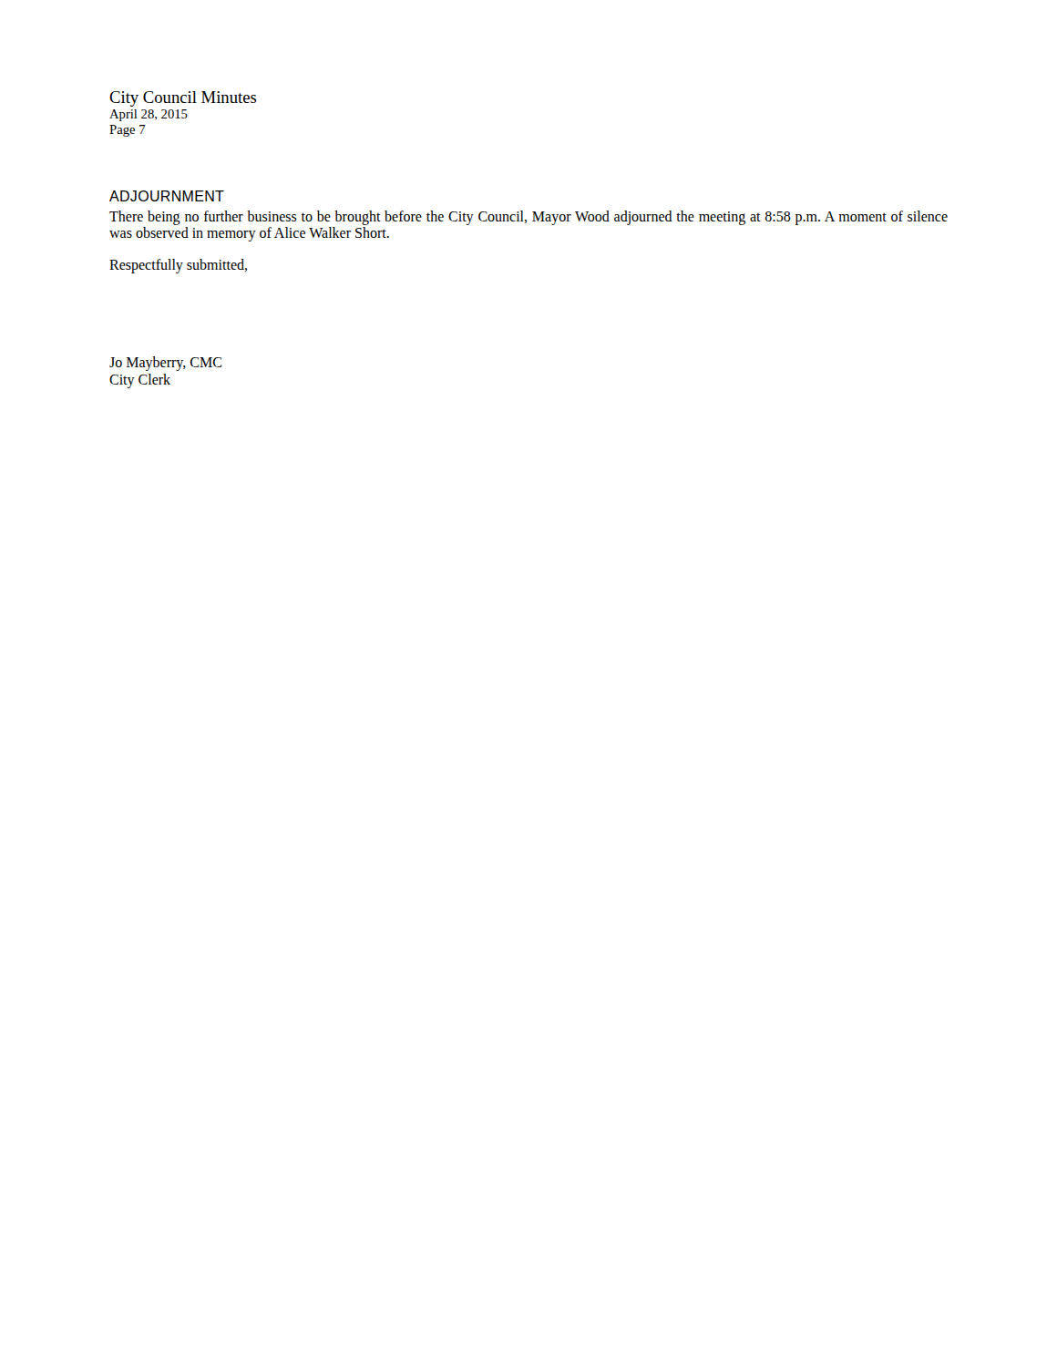City Council Minutes
April 28, 2015
Page 7
ADJOURNMENT
There being no further business to be brought before the City Council, Mayor Wood adjourned the meeting at 8:58 p.m. A moment of silence was observed in memory of Alice Walker Short.
Respectfully submitted,
Jo Mayberry, CMC
City Clerk